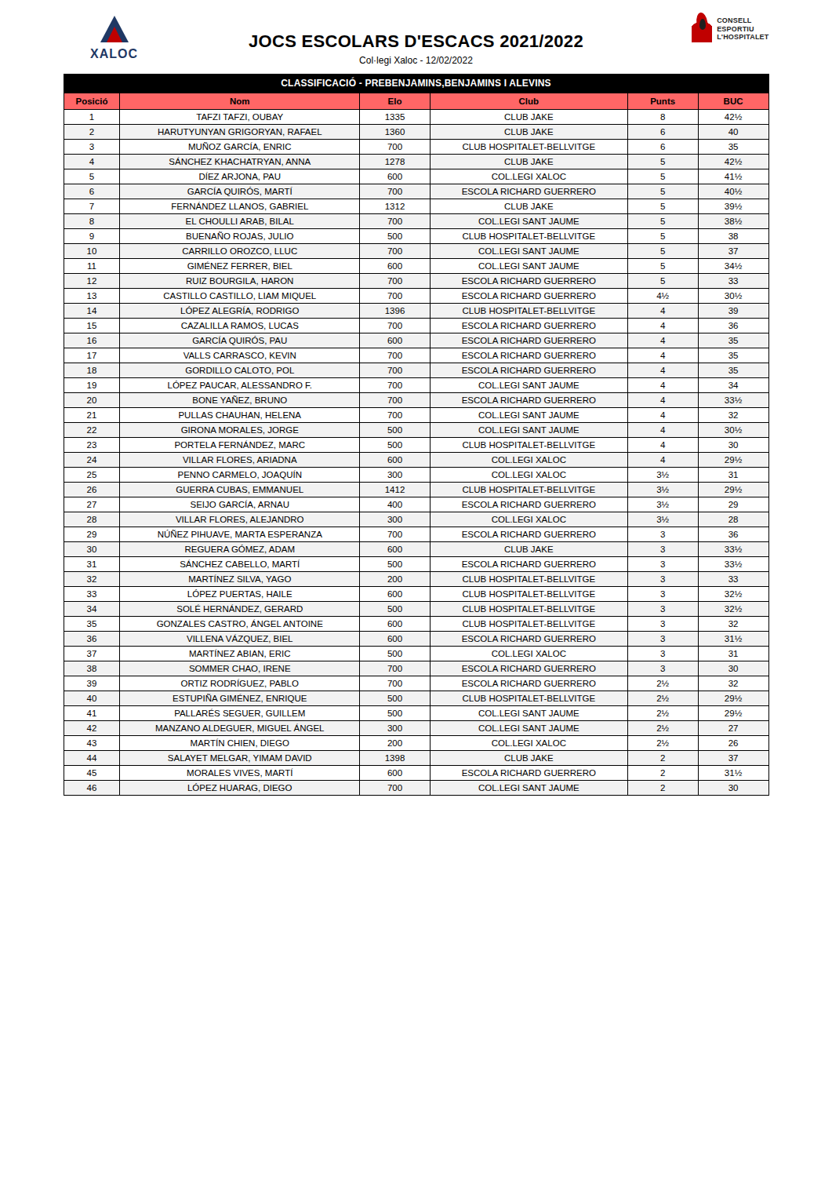XALOC
JOCS ESCOLARS D'ESCACS 2021/2022
Col·legi Xaloc - 12/02/2022
CONSELL
ESPORTIU
L'HOSPITALET
CLASSIFICACIÓ - PREBENJAMINS,BENJAMINS I ALEVINS
| Posició | Nom | Elo | Club | Punts | BUC |
| --- | --- | --- | --- | --- | --- |
| 1 | TAFZI TAFZI, OUBAY | 1335 | CLUB JAKE | 8 | 42½ |
| 2 | HARUTYUNYAN GRIGORYAN, RAFAEL | 1360 | CLUB JAKE | 6 | 40 |
| 3 | MUÑOZ GARCÍA, ENRIC | 700 | CLUB HOSPITALET-BELLVITGE | 6 | 35 |
| 4 | SÁNCHEZ KHACHATRYAN, ANNA | 1278 | CLUB JAKE | 5 | 42½ |
| 5 | DÍEZ ARJONA, PAU | 600 | COL.LEGI XALOC | 5 | 41½ |
| 6 | GARCÍA QUIRÓS, MARTÍ | 700 | ESCOLA RICHARD GUERRERO | 5 | 40½ |
| 7 | FERNÁNDEZ LLANOS, GABRIEL | 1312 | CLUB JAKE | 5 | 39½ |
| 8 | EL CHOULLI ARAB, BILAL | 700 | COL.LEGI SANT JAUME | 5 | 38½ |
| 9 | BUENAÑO ROJAS, JULIO | 500 | CLUB HOSPITALET-BELLVITGE | 5 | 38 |
| 10 | CARRILLO OROZCO, LLUC | 700 | COL.LEGI SANT JAUME | 5 | 37 |
| 11 | GIMÉNEZ FERRER, BIEL | 600 | COL.LEGI SANT JAUME | 5 | 34½ |
| 12 | RUIZ BOURGILA, HARON | 700 | ESCOLA RICHARD GUERRERO | 5 | 33 |
| 13 | CASTILLO CASTILLO, LIAM MIQUEL | 700 | ESCOLA RICHARD GUERRERO | 4½ | 30½ |
| 14 | LÓPEZ ALEGRÍA, RODRIGO | 1396 | CLUB HOSPITALET-BELLVITGE | 4 | 39 |
| 15 | CAZALILLA RAMOS, LUCAS | 700 | ESCOLA RICHARD GUERRERO | 4 | 36 |
| 16 | GARCÍA QUIRÓS, PAU | 600 | ESCOLA RICHARD GUERRERO | 4 | 35 |
| 17 | VALLS CARRASCO, KEVIN | 700 | ESCOLA RICHARD GUERRERO | 4 | 35 |
| 18 | GORDILLO CALOTO, POL | 700 | ESCOLA RICHARD GUERRERO | 4 | 35 |
| 19 | LÓPEZ PAUCAR, ALESSANDRO F. | 700 | COL.LEGI SANT JAUME | 4 | 34 |
| 20 | BONE YAÑEZ, BRUNO | 700 | ESCOLA RICHARD GUERRERO | 4 | 33½ |
| 21 | PULLAS CHAUHAN, HELENA | 700 | COL.LEGI SANT JAUME | 4 | 32 |
| 22 | GIRONA MORALES, JORGE | 500 | COL.LEGI SANT JAUME | 4 | 30½ |
| 23 | PORTELA FERNÁNDEZ, MARC | 500 | CLUB HOSPITALET-BELLVITGE | 4 | 30 |
| 24 | VILLAR FLORES, ARIADNA | 600 | COL.LEGI XALOC | 4 | 29½ |
| 25 | PENNO CARMELO, JOAQUÍN | 300 | COL.LEGI XALOC | 3½ | 31 |
| 26 | GUERRA CUBAS, EMMANUEL | 1412 | CLUB HOSPITALET-BELLVITGE | 3½ | 29½ |
| 27 | SEIJO GARCÍA, ARNAU | 400 | ESCOLA RICHARD GUERRERO | 3½ | 29 |
| 28 | VILLAR FLORES, ALEJANDRO | 300 | COL.LEGI XALOC | 3½ | 28 |
| 29 | NÚÑEZ PIHUAVE, MARTA ESPERANZA | 700 | ESCOLA RICHARD GUERRERO | 3 | 36 |
| 30 | REGUERA GÓMEZ, ADAM | 600 | CLUB JAKE | 3 | 33½ |
| 31 | SÁNCHEZ CABELLO, MARTÍ | 500 | ESCOLA RICHARD GUERRERO | 3 | 33½ |
| 32 | MARTÍNEZ SILVA, YAGO | 200 | CLUB HOSPITALET-BELLVITGE | 3 | 33 |
| 33 | LÓPEZ PUERTAS, HAILE | 600 | CLUB HOSPITALET-BELLVITGE | 3 | 32½ |
| 34 | SOLÉ HERNÁNDEZ, GERARD | 500 | CLUB HOSPITALET-BELLVITGE | 3 | 32½ |
| 35 | GONZALES CASTRO, ÁNGEL ANTOINE | 600 | CLUB HOSPITALET-BELLVITGE | 3 | 32 |
| 36 | VILLENA VÁZQUEZ, BIEL | 600 | ESCOLA RICHARD GUERRERO | 3 | 31½ |
| 37 | MARTÍNEZ ABIAN, ERIC | 500 | COL.LEGI XALOC | 3 | 31 |
| 38 | SOMMER CHAO, IRENE | 700 | ESCOLA RICHARD GUERRERO | 3 | 30 |
| 39 | ORTIZ RODRÍGUEZ, PABLO | 700 | ESCOLA RICHARD GUERRERO | 2½ | 32 |
| 40 | ESTUPIÑA GIMÉNEZ, ENRIQUE | 500 | CLUB HOSPITALET-BELLVITGE | 2½ | 29½ |
| 41 | PALLARÉS SEGUER, GUILLEM | 500 | COL.LEGI SANT JAUME | 2½ | 29½ |
| 42 | MANZANO ALDEGUER, MIGUEL ÁNGEL | 300 | COL.LEGI SANT JAUME | 2½ | 27 |
| 43 | MARTÍN CHIEN, DIEGO | 200 | COL.LEGI XALOC | 2½ | 26 |
| 44 | SALAYET MELGAR, YIMAM DAVID | 1398 | CLUB JAKE | 2 | 37 |
| 45 | MORALES VIVES, MARTÍ | 600 | ESCOLA RICHARD GUERRERO | 2 | 31½ |
| 46 | LÓPEZ HUARAG, DIEGO | 700 | COL.LEGI SANT JAUME | 2 | 30 |